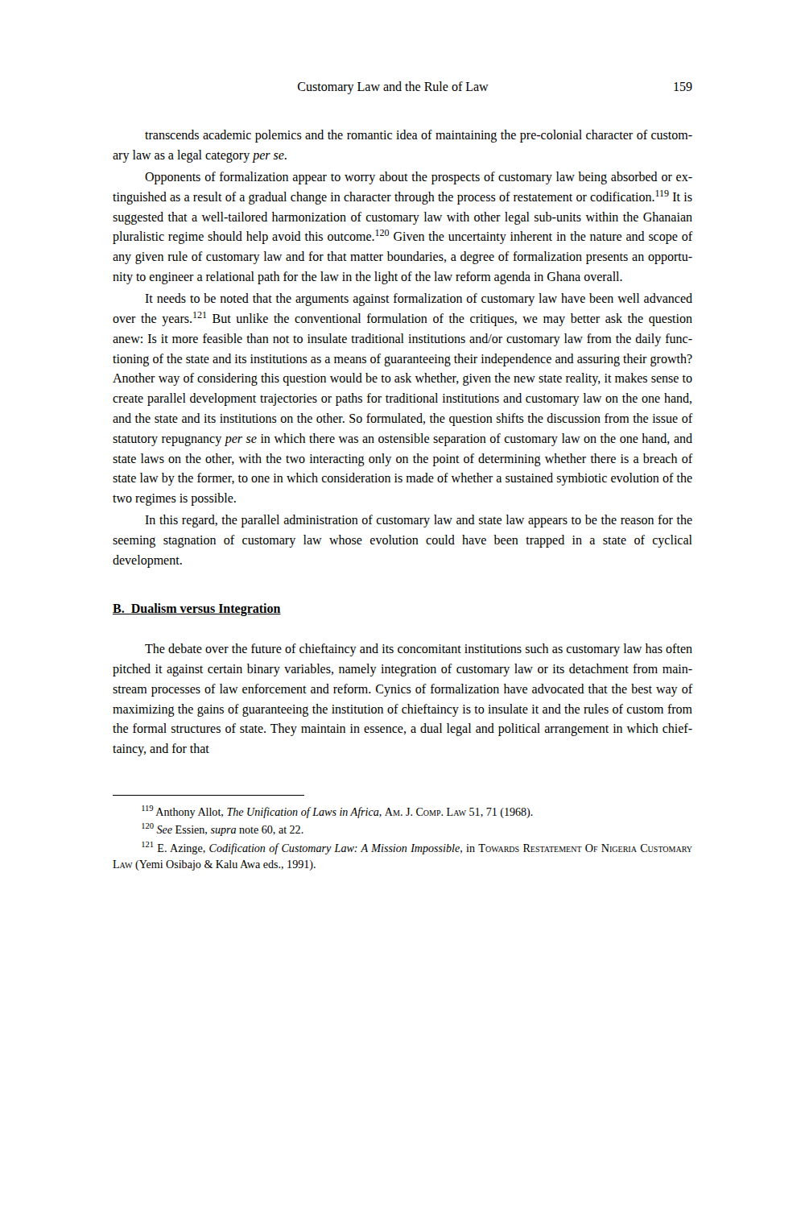Customary Law and the Rule of Law 159
transcends academic polemics and the romantic idea of maintaining the pre-colonial character of customary law as a legal category per se.
Opponents of formalization appear to worry about the prospects of customary law being absorbed or extinguished as a result of a gradual change in character through the process of restatement or codification.119 It is suggested that a well-tailored harmonization of customary law with other legal sub-units within the Ghanaian pluralistic regime should help avoid this outcome.120 Given the uncertainty inherent in the nature and scope of any given rule of customary law and for that matter boundaries, a degree of formalization presents an opportunity to engineer a relational path for the law in the light of the law reform agenda in Ghana overall.
It needs to be noted that the arguments against formalization of customary law have been well advanced over the years.121 But unlike the conventional formulation of the critiques, we may better ask the question anew: Is it more feasible than not to insulate traditional institutions and/or customary law from the daily functioning of the state and its institutions as a means of guaranteeing their independence and assuring their growth? Another way of considering this question would be to ask whether, given the new state reality, it makes sense to create parallel development trajectories or paths for traditional institutions and customary law on the one hand, and the state and its institutions on the other. So formulated, the question shifts the discussion from the issue of statutory repugnancy per se in which there was an ostensible separation of customary law on the one hand, and state laws on the other, with the two interacting only on the point of determining whether there is a breach of state law by the former, to one in which consideration is made of whether a sustained symbiotic evolution of the two regimes is possible.
In this regard, the parallel administration of customary law and state law appears to be the reason for the seeming stagnation of customary law whose evolution could have been trapped in a state of cyclical development.
B. Dualism versus Integration
The debate over the future of chieftaincy and its concomitant institutions such as customary law has often pitched it against certain binary variables, namely integration of customary law or its detachment from mainstream processes of law enforcement and reform. Cynics of formalization have advocated that the best way of maximizing the gains of guaranteeing the institution of chieftaincy is to insulate it and the rules of custom from the formal structures of state. They maintain in essence, a dual legal and political arrangement in which chieftaincy, and for that
119 Anthony Allot, The Unification of Laws in Africa, Am. J. Comp. Law 51, 71 (1968).
120 See Essien, supra note 60, at 22.
121 E. Azinge, Codification of Customary Law: A Mission Impossible, in Towards Restatement Of Nigeria Customary Law (Yemi Osibajo & Kalu Awa eds., 1991).